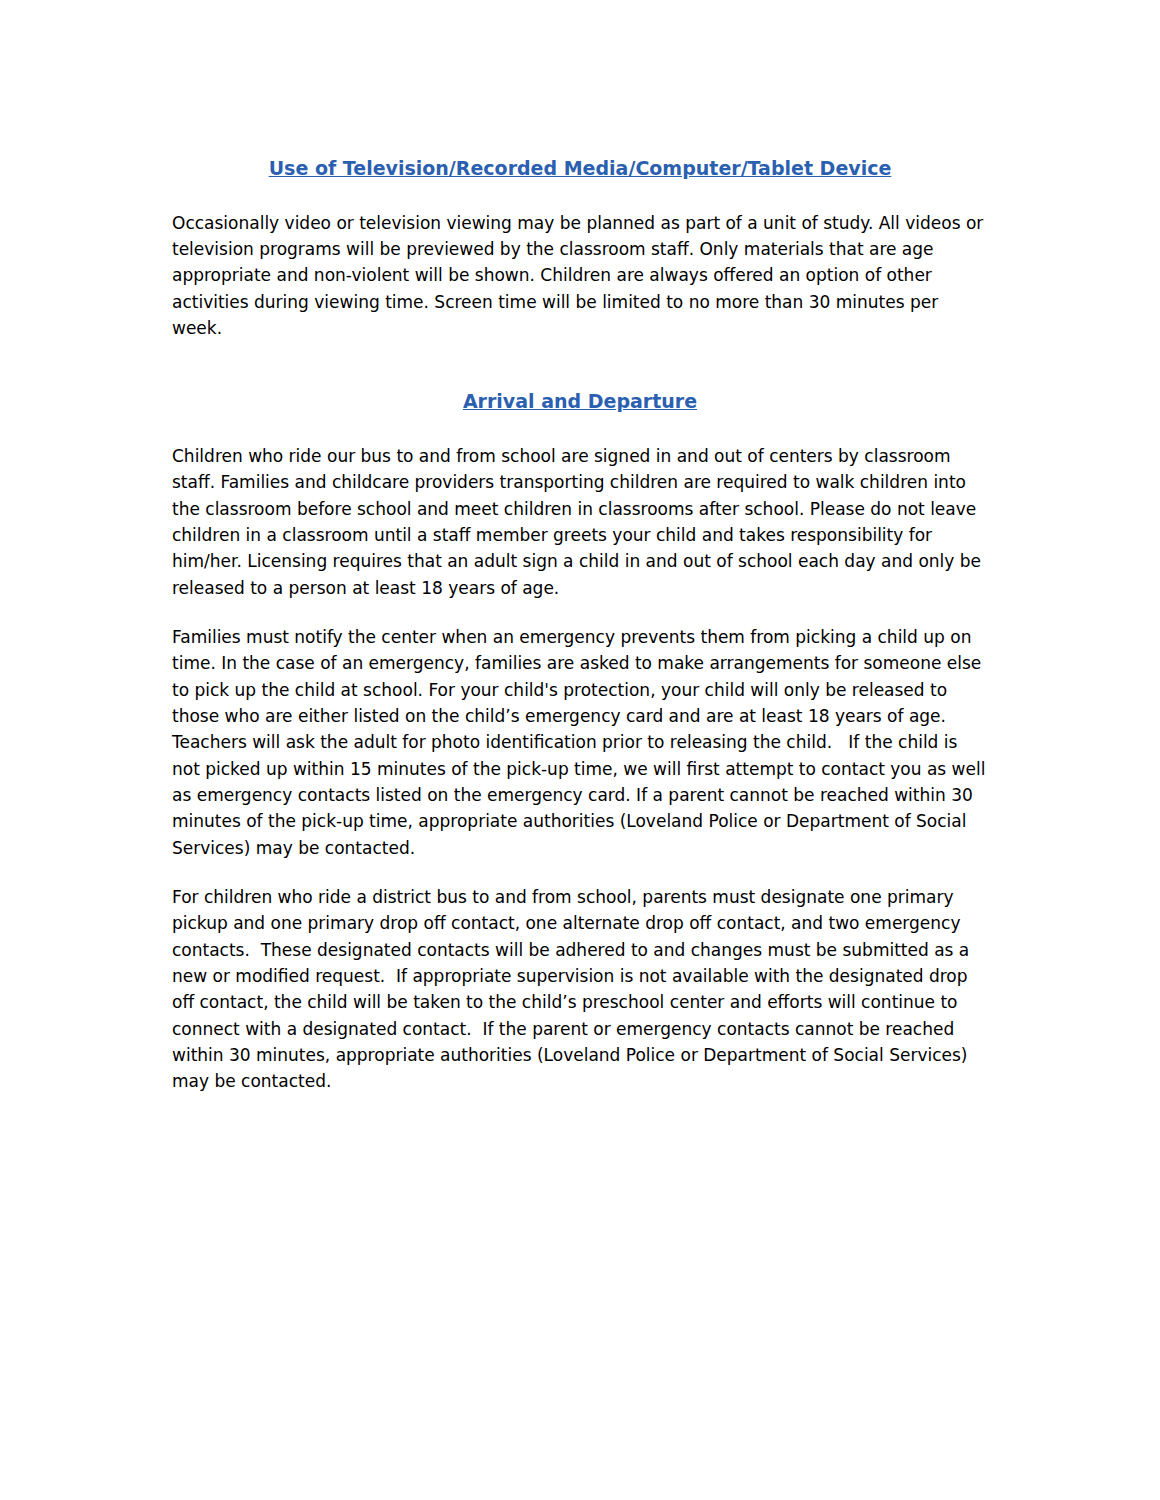Use of Television/Recorded Media/Computer/Tablet Device
Occasionally video or television viewing may be planned as part of a unit of study. All videos or television programs will be previewed by the classroom staff. Only materials that are age appropriate and non-violent will be shown. Children are always offered an option of other activities during viewing time. Screen time will be limited to no more than 30 minutes per week.
Arrival and Departure
Children who ride our bus to and from school are signed in and out of centers by classroom staff. Families and childcare providers transporting children are required to walk children into the classroom before school and meet children in classrooms after school. Please do not leave children in a classroom until a staff member greets your child and takes responsibility for him/her. Licensing requires that an adult sign a child in and out of school each day and only be released to a person at least 18 years of age.
Families must notify the center when an emergency prevents them from picking a child up on time. In the case of an emergency, families are asked to make arrangements for someone else to pick up the child at school. For your child's protection, your child will only be released to those who are either listed on the child’s emergency card and are at least 18 years of age. Teachers will ask the adult for photo identification prior to releasing the child. If the child is not picked up within 15 minutes of the pick-up time, we will first attempt to contact you as well as emergency contacts listed on the emergency card. If a parent cannot be reached within 30 minutes of the pick-up time, appropriate authorities (Loveland Police or Department of Social Services) may be contacted.
For children who ride a district bus to and from school, parents must designate one primary pickup and one primary drop off contact, one alternate drop off contact, and two emergency contacts. These designated contacts will be adhered to and changes must be submitted as a new or modified request. If appropriate supervision is not available with the designated drop off contact, the child will be taken to the child’s preschool center and efforts will continue to connect with a designated contact. If the parent or emergency contacts cannot be reached within 30 minutes, appropriate authorities (Loveland Police or Department of Social Services) may be contacted.